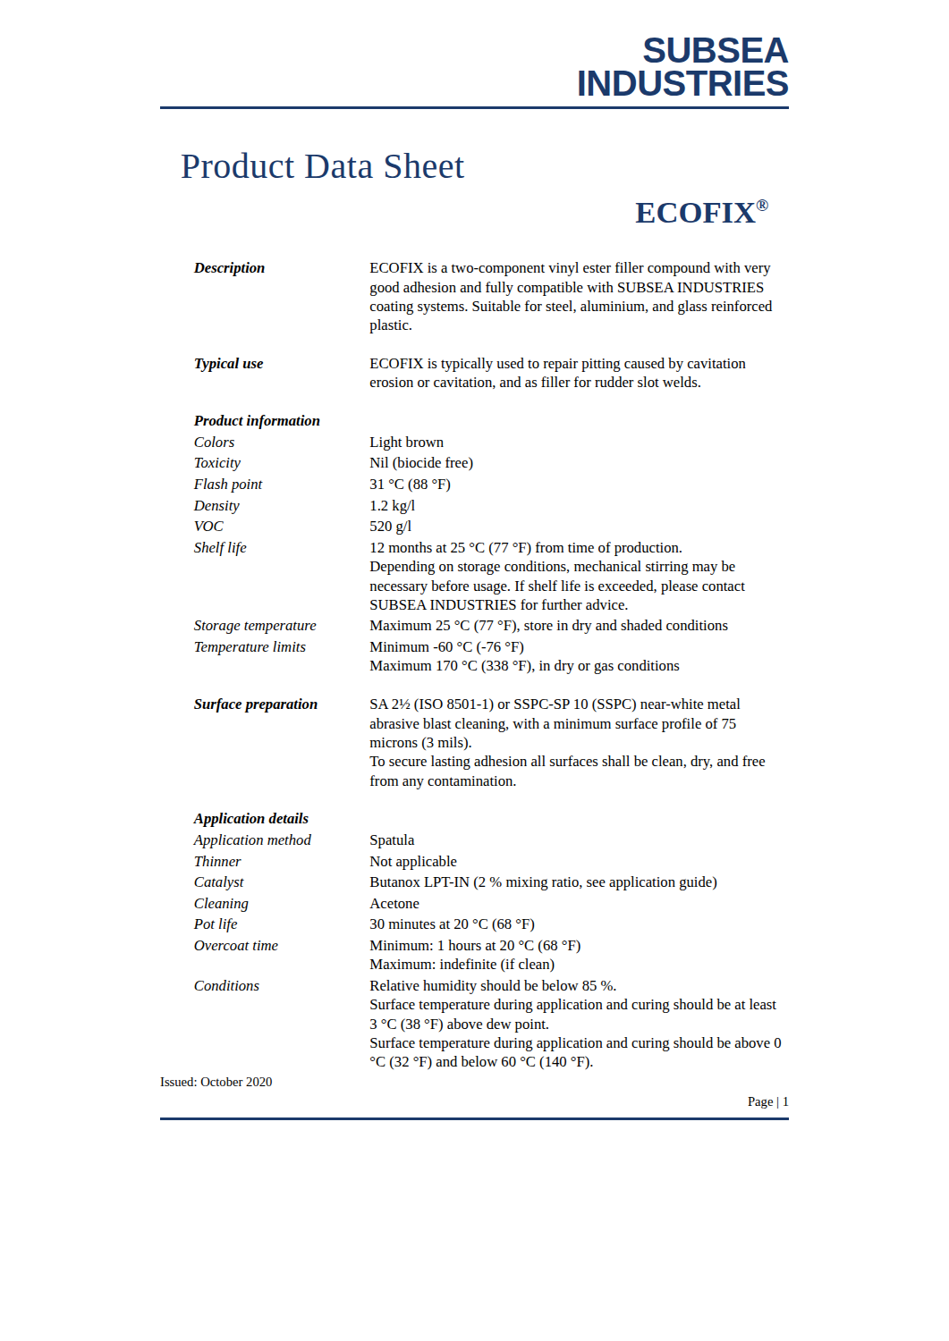SUBSEA INDUSTRIES
Product Data Sheet
ECOFIX®
| Description | ECOFIX is a two-component vinyl ester filler compound with very good adhesion and fully compatible with SUBSEA INDUSTRIES coating systems. Suitable for steel, aluminium, and glass reinforced plastic. |
| Typical use | ECOFIX is typically used to repair pitting caused by cavitation erosion or cavitation, and as filler for rudder slot welds. |
| Product information | |
| Colors | Light brown |
| Toxicity | Nil (biocide free) |
| Flash point | 31 °C (88 °F) |
| Density | 1.2 kg/l |
| VOC | 520 g/l |
| Shelf life | 12 months at 25 °C (77 °F) from time of production. Depending on storage conditions, mechanical stirring may be necessary before usage. If shelf life is exceeded, please contact SUBSEA INDUSTRIES for further advice. |
| Storage temperature | Maximum 25 °C (77 °F), store in dry and shaded conditions |
| Temperature limits | Minimum -60 °C (-76 °F) Maximum 170 °C (338 °F), in dry or gas conditions |
| Surface preparation | SA 2½ (ISO 8501-1) or SSPC-SP 10 (SSPC) near-white metal abrasive blast cleaning, with a minimum surface profile of 75 microns (3 mils). To secure lasting adhesion all surfaces shall be clean, dry, and free from any contamination. |
| Application details | |
| Application method | Spatula |
| Thinner | Not applicable |
| Catalyst | Butanox LPT-IN (2 % mixing ratio, see application guide) |
| Cleaning | Acetone |
| Pot life | 30 minutes at 20 °C (68 °F) |
| Overcoat time | Minimum: 1 hours at 20 °C (68 °F) Maximum: indefinite (if clean) |
| Conditions | Relative humidity should be below 85 %. Surface temperature during application and curing should be at least 3 °C (38 °F) above dew point. Surface temperature during application and curing should be above 0 °C (32 °F) and below 60 °C (140 °F). |
Issued: October 2020
Page | 1